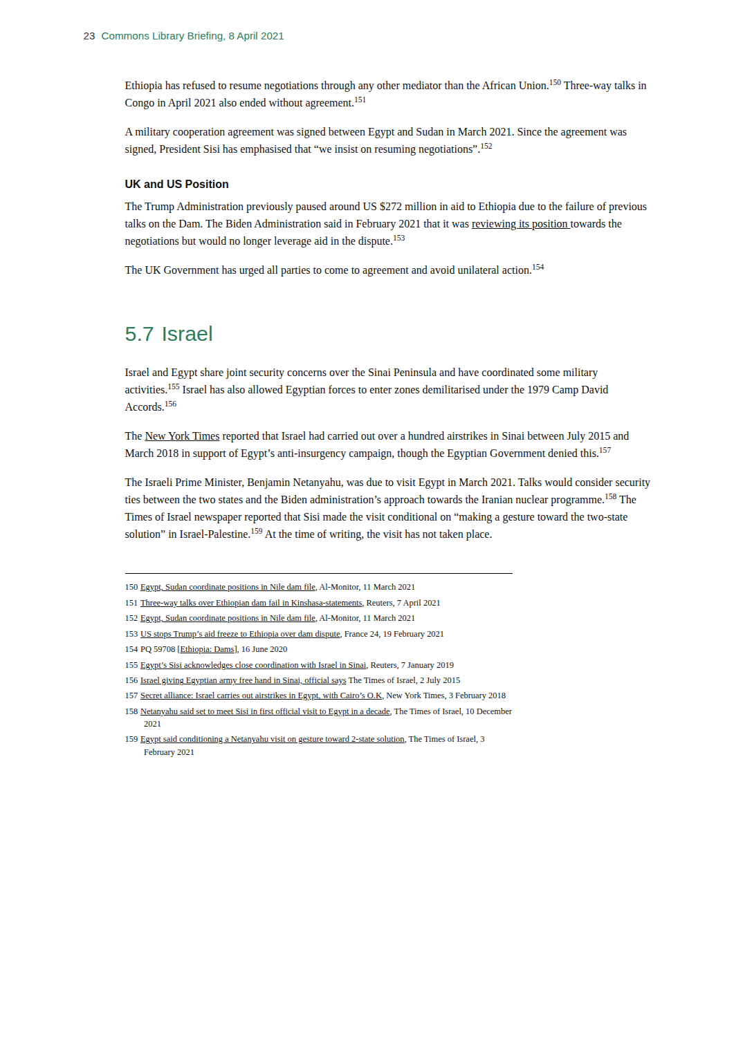23 Commons Library Briefing, 8 April 2021
Ethiopia has refused to resume negotiations through any other mediator than the African Union.150 Three-way talks in Congo in April 2021 also ended without agreement.151
A military cooperation agreement was signed between Egypt and Sudan in March 2021. Since the agreement was signed, President Sisi has emphasised that “we insist on resuming negotiations”.152
UK and US Position
The Trump Administration previously paused around US $272 million in aid to Ethiopia due to the failure of previous talks on the Dam. The Biden Administration said in February 2021 that it was reviewing its position towards the negotiations but would no longer leverage aid in the dispute.153
The UK Government has urged all parties to come to agreement and avoid unilateral action.154
5.7 Israel
Israel and Egypt share joint security concerns over the Sinai Peninsula and have coordinated some military activities.155 Israel has also allowed Egyptian forces to enter zones demilitarised under the 1979 Camp David Accords.156
The New York Times reported that Israel had carried out over a hundred airstrikes in Sinai between July 2015 and March 2018 in support of Egypt’s anti-insurgency campaign, though the Egyptian Government denied this.157
The Israeli Prime Minister, Benjamin Netanyahu, was due to visit Egypt in March 2021. Talks would consider security ties between the two states and the Biden administration’s approach towards the Iranian nuclear programme.158 The Times of Israel newspaper reported that Sisi made the visit conditional on “making a gesture toward the two-state solution” in Israel-Palestine.159 At the time of writing, the visit has not taken place.
150 Egypt, Sudan coordinate positions in Nile dam file, Al-Monitor, 11 March 2021
151 Three-way talks over Ethiopian dam fail in Kinshasa-statements, Reuters, 7 April 2021
152 Egypt, Sudan coordinate positions in Nile dam file, Al-Monitor, 11 March 2021
153 US stops Trump’s aid freeze to Ethiopia over dam dispute, France 24, 19 February 2021
154 PQ 59708 [Ethiopia: Dams], 16 June 2020
155 Egypt’s Sisi acknowledges close coordination with Israel in Sinai, Reuters, 7 January 2019
156 Israel giving Egyptian army free hand in Sinai, official says The Times of Israel, 2 July 2015
157 Secret alliance: Israel carries out airstrikes in Egypt, with Cairo’s O.K, New York Times, 3 February 2018
158 Netanyahu said set to meet Sisi in first official visit to Egypt in a decade, The Times of Israel, 10 December 2021
159 Egypt said conditioning a Netanyahu visit on gesture toward 2-state solution, The Times of Israel, 3 February 2021